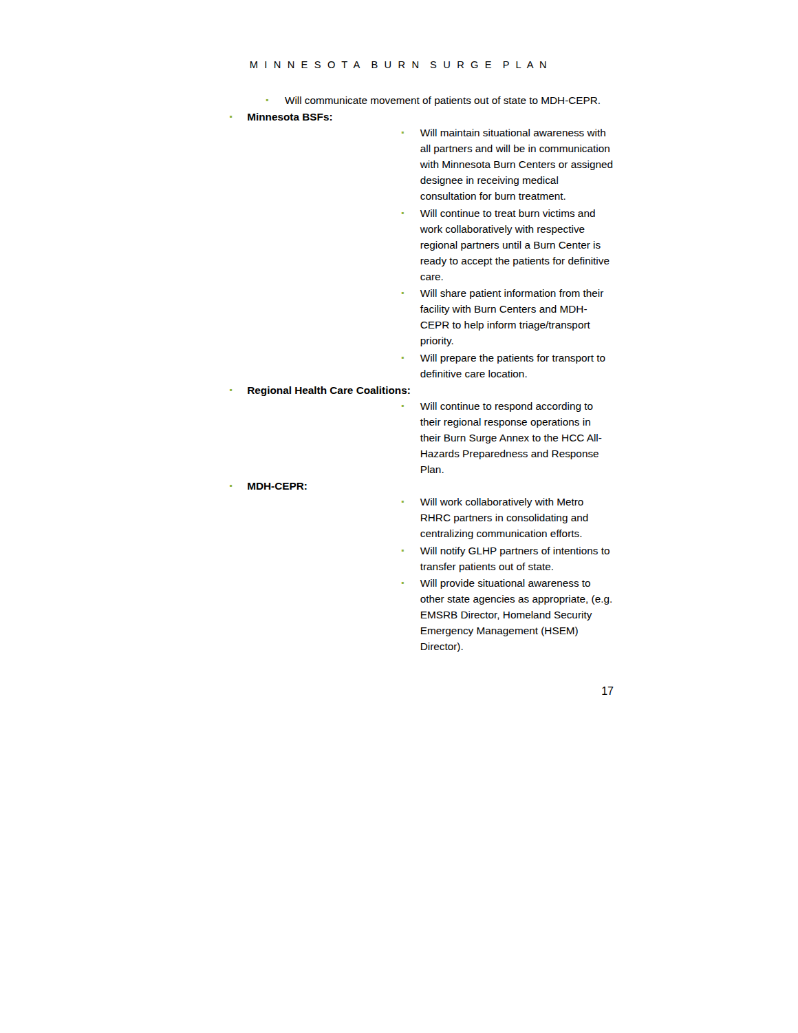M I N N E S O T A B U R N S U R G E P L A N
▪Will communicate movement of patients out of state to MDH-CEPR.
▪Minnesota BSFs:
▪Will maintain situational awareness with all partners and will be in communication with Minnesota Burn Centers or assigned designee in receiving medical consultation for burn treatment.
▪Will continue to treat burn victims and work collaboratively with respective regional partners until a Burn Center is ready to accept the patients for definitive care.
▪Will share patient information from their facility with Burn Centers and MDH-CEPR to help inform triage/transport priority.
▪Will prepare the patients for transport to definitive care location.
▪Regional Health Care Coalitions:
▪Will continue to respond according to their regional response operations in their Burn Surge Annex to the HCC All-Hazards Preparedness and Response Plan.
▪MDH-CEPR:
▪Will work collaboratively with Metro RHRC partners in consolidating and centralizing communication efforts.
▪Will notify GLHP partners of intentions to transfer patients out of state.
▪Will provide situational awareness to other state agencies as appropriate, (e.g. EMSRB Director, Homeland Security Emergency Management (HSEM) Director).
17